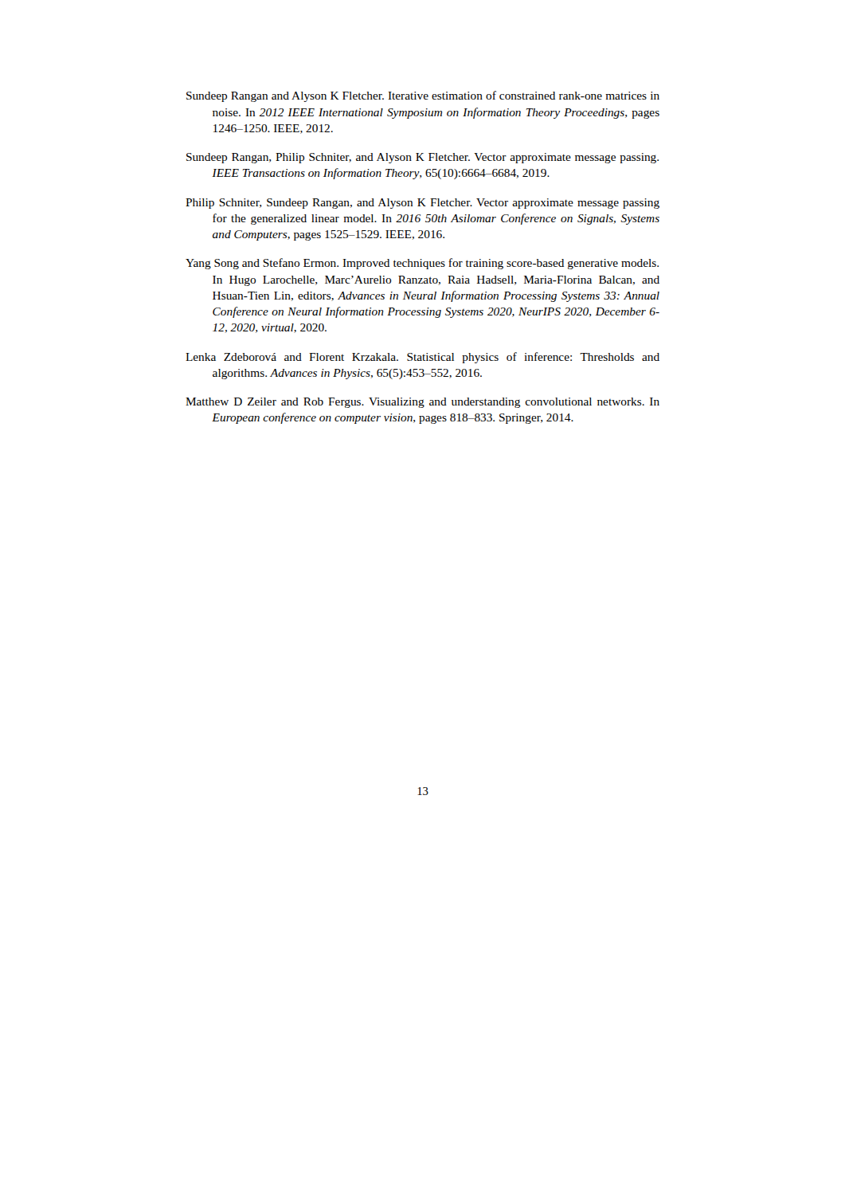Sundeep Rangan and Alyson K Fletcher. Iterative estimation of constrained rank-one matrices in noise. In 2012 IEEE International Symposium on Information Theory Proceedings, pages 1246–1250. IEEE, 2012.
Sundeep Rangan, Philip Schniter, and Alyson K Fletcher. Vector approximate message passing. IEEE Transactions on Information Theory, 65(10):6664–6684, 2019.
Philip Schniter, Sundeep Rangan, and Alyson K Fletcher. Vector approximate message passing for the generalized linear model. In 2016 50th Asilomar Conference on Signals, Systems and Computers, pages 1525–1529. IEEE, 2016.
Yang Song and Stefano Ermon. Improved techniques for training score-based generative models. In Hugo Larochelle, Marc’Aurelio Ranzato, Raia Hadsell, Maria-Florina Balcan, and Hsuan-Tien Lin, editors, Advances in Neural Information Processing Systems 33: Annual Conference on Neural Information Processing Systems 2020, NeurIPS 2020, December 6-12, 2020, virtual, 2020.
Lenka Zdeborová and Florent Krzakala. Statistical physics of inference: Thresholds and algorithms. Advances in Physics, 65(5):453–552, 2016.
Matthew D Zeiler and Rob Fergus. Visualizing and understanding convolutional networks. In European conference on computer vision, pages 818–833. Springer, 2014.
13